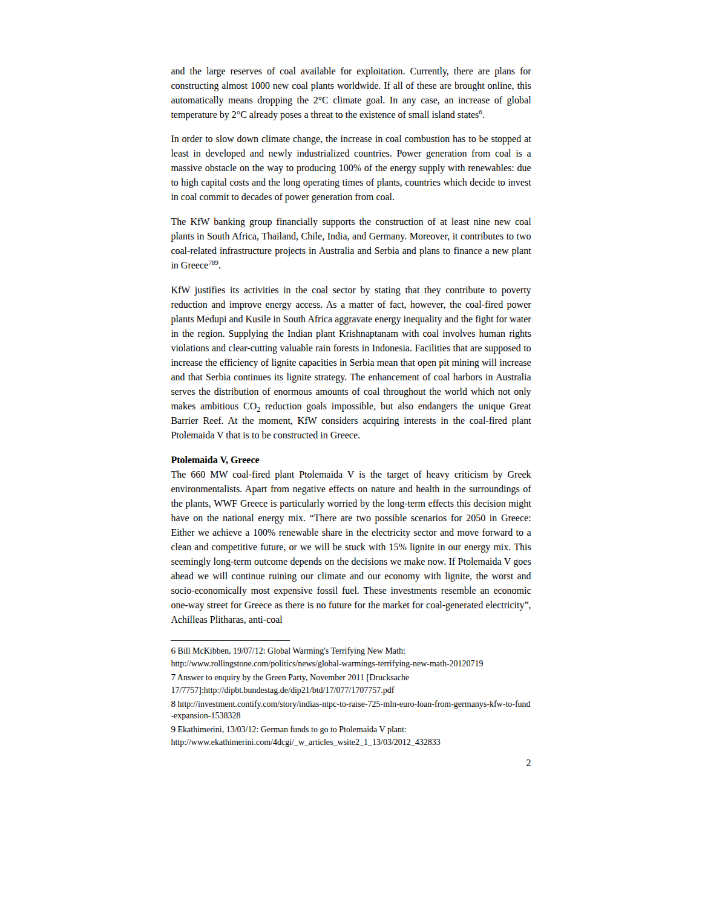and the large reserves of coal available for exploitation. Currently, there are plans for constructing almost 1000 new coal plants worldwide. If all of these are brought online, this automatically means dropping the 2°C climate goal. In any case, an increase of global temperature by 2°C already poses a threat to the existence of small island states6.
In order to slow down climate change, the increase in coal combustion has to be stopped at least in developed and newly industrialized countries. Power generation from coal is a massive obstacle on the way to producing 100% of the energy supply with renewables: due to high capital costs and the long operating times of plants, countries which decide to invest in coal commit to decades of power generation from coal.
The KfW banking group financially supports the construction of at least nine new coal plants in South Africa, Thailand, Chile, India, and Germany. Moreover, it contributes to two coal-related infrastructure projects in Australia and Serbia and plans to finance a new plant in Greece789.
KfW justifies its activities in the coal sector by stating that they contribute to poverty reduction and improve energy access. As a matter of fact, however, the coal-fired power plants Medupi and Kusile in South Africa aggravate energy inequality and the fight for water in the region. Supplying the Indian plant Krishnaptanam with coal involves human rights violations and clear-cutting valuable rain forests in Indonesia. Facilities that are supposed to increase the efficiency of lignite capacities in Serbia mean that open pit mining will increase and that Serbia continues its lignite strategy. The enhancement of coal harbors in Australia serves the distribution of enormous amounts of coal throughout the world which not only makes ambitious CO2 reduction goals impossible, but also endangers the unique Great Barrier Reef. At the moment, KfW considers acquiring interests in the coal-fired plant Ptolemaida V that is to be constructed in Greece.
Ptolemaida V, Greece
The 660 MW coal-fired plant Ptolemaida V is the target of heavy criticism by Greek environmentalists. Apart from negative effects on nature and health in the surroundings of the plants, WWF Greece is particularly worried by the long-term effects this decision might have on the national energy mix. “There are two possible scenarios for 2050 in Greece: Either we achieve a 100% renewable share in the electricity sector and move forward to a clean and competitive future, or we will be stuck with 15% lignite in our energy mix. This seemingly long-term outcome depends on the decisions we make now. If Ptolemaida V goes ahead we will continue ruining our climate and our economy with lignite, the worst and socio-economically most expensive fossil fuel. These investments resemble an economic one-way street for Greece as there is no future for the market for coal-generated electricity”, Achilleas Plitharas, anti-coal
6 Bill McKibben, 19/07/12: Global Warming's Terrifying New Math:
http://www.rollingstone.com/politics/news/global-warmings-terrifying-new-math-20120719
7 Answer to enquiry by the Green Party, November 2011 [Drucksache
17/7757]:http://dipbt.bundestag.de/dip21/btd/17/077/1707757.pdf
8 http://investment.contify.com/story/indias-ntpc-to-raise-725-mln-euro-loan-from-germanys-kfw-to-fund-expansion-1538328
9 Ekathimerini, 13/03/12: German funds to go to Ptolemaida V plant:
http://www.ekathimerini.com/4dcgi/_w_articles_wsite2_1_13/03/2012_432833
2